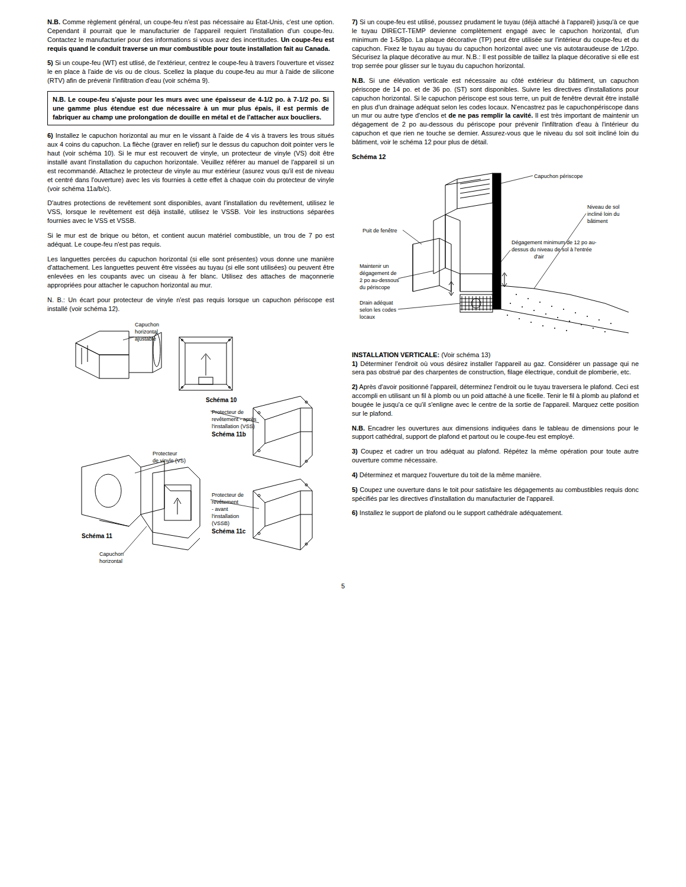N.B. Comme règlement général, un coupe-feu n'est pas nécessaire au État-Unis, c'est une option. Cependant il pourrait que le manufacturier de l'appareil requiert l'installation d'un coupe-feu. Contactez le manufacturier pour des informations si vous avez des incertitudes. Un coupe-feu est requis quand le conduit traverse un mur combustible pour toute installation fait au Canada.
5) Si un coupe-feu (WT) est utlisé, de l'extérieur, centrez le coupe-feu à travers l'ouverture et vissez le en place à l'aide de vis ou de clous. Scellez la plaque du coupe-feu au mur à l'aide de silicone (RTV) afin de prévenir l'infiltration d'eau (voir schéma 9).
N.B. Le coupe-feu s'ajuste pour les murs avec une épaisseur de 4-1/2 po. à 7-1/2 po. Si une gamme plus étendue est due nécessaire à un mur plus épais, il est permis de fabriquer au champ une prolongation de douille en métal et de l'attacher aux boucliers.
6) Installez le capuchon horizontal au mur en le vissant à l'aide de 4 vis à travers les trous situés aux 4 coins du capuchon. La flèche (graver en relief) sur le dessus du capuchon doit pointer vers le haut (voir schéma 10). Si le mur est recouvert de vinyle, un protecteur de vinyle (VS) doit être installé avant l'installation du capuchon horizontale. Veuillez référer au manuel de l'appareil si un est recommandé. Attachez le protecteur de vinyle au mur extérieur (asurez vous qu'il est de niveau et centré dans l'ouverture) avec les vis fournies à cette effet à chaque coin du protecteur de vinyle (voir schéma 11a/b/c).
D'autres protections de revêtement sont disponibles, avant l'installation du revêtement, utilisez le VSS, lorsque le revêtement est déjà installé, utilisez le VSSB. Voir les instructions séparées fournies avec le VSS et VSSB.
Si le mur est de brique ou béton, et contient aucun matériel combustible, un trou de 7 po est adéquat. Le coupe-feu n'est pas requis.
Les languettes percées du capuchon horizontal (si elle sont présentes) vous donne une manière d'attachement. Les languettes peuvent être vissées au tuyau (si elle sont utilisées) ou peuvent être enlevées en les coupants avec un ciseau à fer blanc. Utilisez des attaches de maçonnerie appropriées pour attacher le capuchon horizontal au mur.
N. B.: Un écart pour protecteur de vinyle n'est pas requis lorsque un capuchon périscope est installé (voir schéma 12).
Capuchon horizontal ajustable Schéma 10 Protecteur de revêtement - après l'installation (VSS) Schéma 11b Protecteur de vinyle (VS) Protecteur de revêtement - avant l'installation (VSSB) Schéma 11c Schéma 11 Capuchon horizontal
7) Si un coupe-feu est utilisé, poussez prudament le tuyau (déjà attaché à l'appareil) jusqu'à ce que le tuyau DIRECT-TEMP devienne complètement engagé avec le capuchon horizontal, d'un minimum de 1-5/8po. La plaque décorative (TP) peut être utilisée sur l'intérieur du coupe-feu et du capuchon. Fixez le tuyau au tuyau du capuchon horizontal avec une vis autotaraudeuse de 1/2po. Sécurisez la plaque décorative au mur. N.B.: Il est possible de taillez la plaque décorative si elle est trop serrée pour glisser sur le tuyau du capuchon horizontal.
N.B. Si une élévation verticale est nécessaire au côté extérieur du bâtiment, un capuchon périscope de 14 po. et de 36 po. (ST) sont disponibles. Suivre les directives d'installations pour capuchon horizontal. Si le capuchon périscope est sous terre, un puit de fenêtre devrait être installé en plus d'un drainage adéquat selon les codes locaux. N'encastrez pas le capuchonpériscope dans un mur ou autre type d'enclos et de ne pas remplir la cavité. Il est très important de maintenir un dégagement de 2 po au-dessous du périscope pour prévenir l'infiltration d'eau à l'intérieur du capuchon et que rien ne touche se dernier. Assurez-vous que le niveau du sol soit incliné loin du bâtiment, voir le schéma 12 pour plus de détail.
Schéma 12
Capuchon périscope Niveau de sol incliné loin du bâtiment Puit de fenêtre Dégagement minimum de 12 po au- dessus du niveau de sol à l'entrée d'air Maintenir un dégagement de 2 po au-dessous du périscope Drain adéquat selon les codes locaux
INSTALLATION VERTICALE: (Voir schéma 13)
1) Déterminer l'endroit où vous désirez installer l'appareil au gaz. Considérer un passage qui ne sera pas obstrué par des charpentes de construction, filage électrique, conduit de plomberie, etc.
2) Après d'avoir positionné l'appareil, déterminez l'endroit ou le tuyau traversera le plafond. Ceci est accompli en utilisant un fil à plomb ou un poid attaché à une ficelle. Tenir le fil à plomb au plafond et bougée le jusqu'a ce qu'il s'enligne avec le centre de la sortie de l'appareil. Marquez cette position sur le plafond.
N.B. Encadrer les ouvertures aux dimensions indiquées dans le tableau de dimensions pour le support cathédral, support de plafond et partout ou le coupe-feu est employé.
3) Coupez et cadrer un trou adéquat au plafond. Répétez la même opération pour toute autre ouverture comme nécessaire.
4) Déterminez et marquez l'ouverture du toit de la même manière.
5) Coupez une ouverture dans le toit pour satisfaire les dégagements au combustibles requis donc spécifiés par les directives d'installation du manufacturier de l'appareil.
6) Installez le support de plafond ou le support cathédrale adéquatement.
5